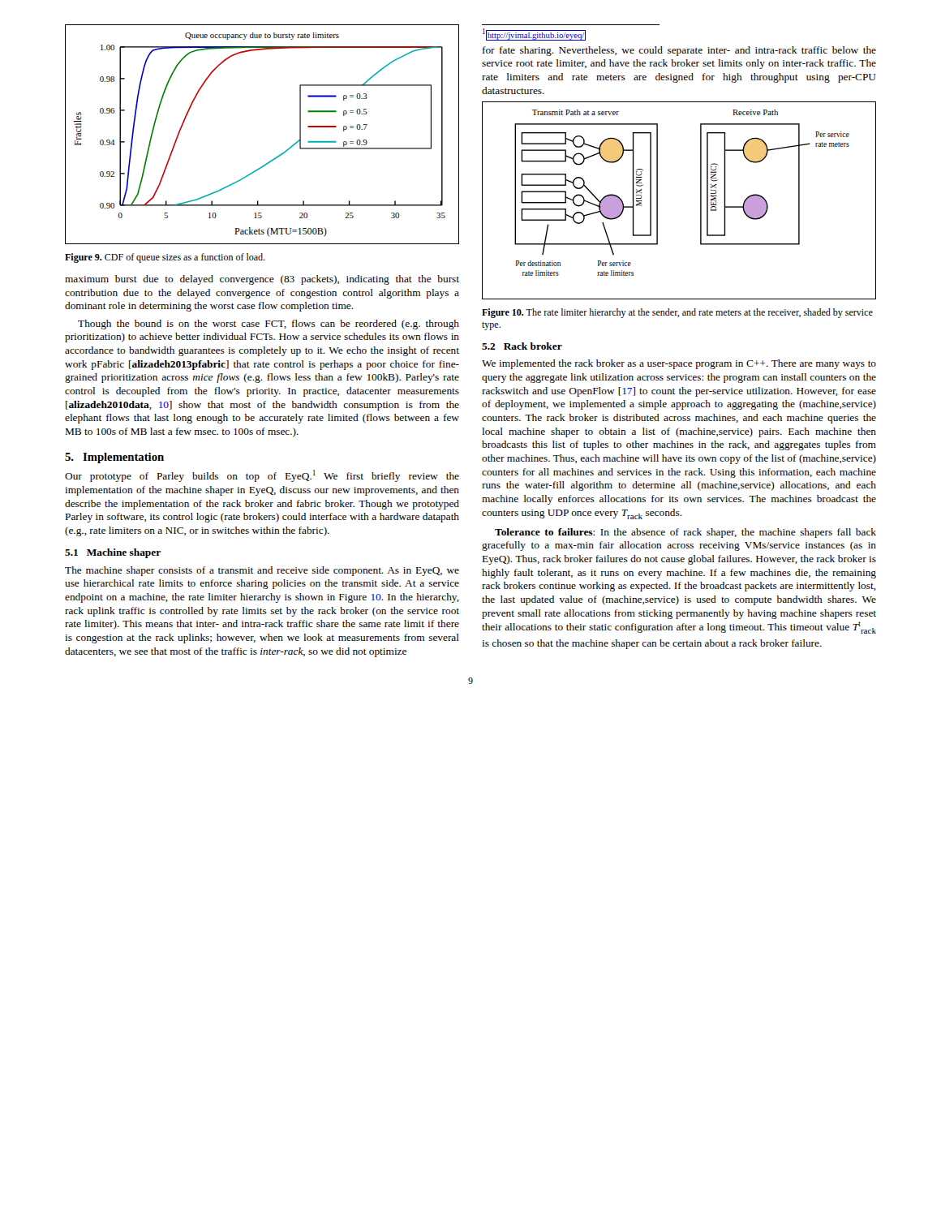Queue occupancy due to bursty rate limiters 1.00 0.98 0.96 0.94 0.92 0.90 0 5 10 15 20 25 30 35 Packets (MTU=1500B) Fractiles ρ = 0.3 ρ = 0.5 ρ = 0.7 ρ = 0.9
Figure 9. CDF of queue sizes as a function of load.
maximum burst due to delayed convergence (83 packets), indicating that the burst contribution due to the delayed convergence of congestion control algorithm plays a dominant role in determining the worst case flow completion time.
Though the bound is on the worst case FCT, flows can be reordered (e.g. through prioritization) to achieve better individual FCTs. How a service schedules its own flows in accordance to bandwidth guarantees is completely up to it. We echo the insight of recent work pFabric [alizadeh2013pfabric] that rate control is perhaps a poor choice for fine-grained prioritization across mice flows (e.g. flows less than a few 100kB). Parley's rate control is decoupled from the flow's priority. In practice, datacenter measurements [alizadeh2010data, 10] show that most of the bandwidth consumption is from the elephant flows that last long enough to be accurately rate limited (flows between a few MB to 100s of MB last a few msec. to 100s of msec.).
5. Implementation
Our prototype of Parley builds on top of EyeQ.1 We first briefly review the implementation of the machine shaper in EyeQ, discuss our new improvements, and then describe the implementation of the rack broker and fabric broker. Though we prototyped Parley in software, its control logic (rate brokers) could interface with a hardware datapath (e.g., rate limiters on a NIC, or in switches within the fabric).
5.1 Machine shaper
The machine shaper consists of a transmit and receive side component. As in EyeQ, we use hierarchical rate limits to enforce sharing policies on the transmit side. At a service endpoint on a machine, the rate limiter hierarchy is shown in Figure 10. In the hierarchy, rack uplink traffic is controlled by rate limits set by the rack broker (on the service root rate limiter). This means that inter- and intra-rack traffic share the same rate limit if there is congestion at the rack uplinks; however, when we look at measurements from several datacenters, we see that most of the traffic is inter-rack, so we did not optimize
1http://jvimal.github.io/eyeq/
for fate sharing. Nevertheless, we could separate inter- and intra-rack traffic below the service root rate limiter, and have the rack broker set limits only on inter-rack traffic. The rate limiters and rate meters are designed for high throughput using per-CPU datastructures.
Transmit Path at a server Receive Path MUX (NIC) DEMUX (NIC) Per service rate meters Per destination rate limiters Per service rate limiters
Figure 10. The rate limiter hierarchy at the sender, and rate meters at the receiver, shaded by service type.
5.2 Rack broker
We implemented the rack broker as a user-space program in C++. There are many ways to query the aggregate link utilization across services: the program can install counters on the rackswitch and use OpenFlow [17] to count the per-service utilization. However, for ease of deployment, we implemented a simple approach to aggregating the (machine,service) counters. The rack broker is distributed across machines, and each machine queries the local machine shaper to obtain a list of (machine,service) pairs. Each machine then broadcasts this list of tuples to other machines in the rack, and aggregates tuples from other machines. Thus, each machine will have its own copy of the list of (machine,service) counters for all machines and services in the rack. Using this information, each machine runs the water-fill algorithm to determine all (machine,service) allocations, and each machine locally enforces allocations for its own services. The machines broadcast the counters using UDP once every Track seconds.
Tolerance to failures: In the absence of rack shaper, the machine shapers fall back gracefully to a max-min fair allocation across receiving VMs/service instances (as in EyeQ). Thus, rack broker failures do not cause global failures. However, the rack broker is highly fault tolerant, as it runs on every machine. If a few machines die, the remaining rack brokers continue working as expected. If the broadcast packets are intermittently lost, the last updated value of (machine,service) is used to compute bandwidth shares. We prevent small rate allocations from sticking permanently by having machine shapers reset their allocations to their static configuration after a long timeout. This timeout value Ttrack is chosen so that the machine shaper can be certain about a rack broker failure.
9